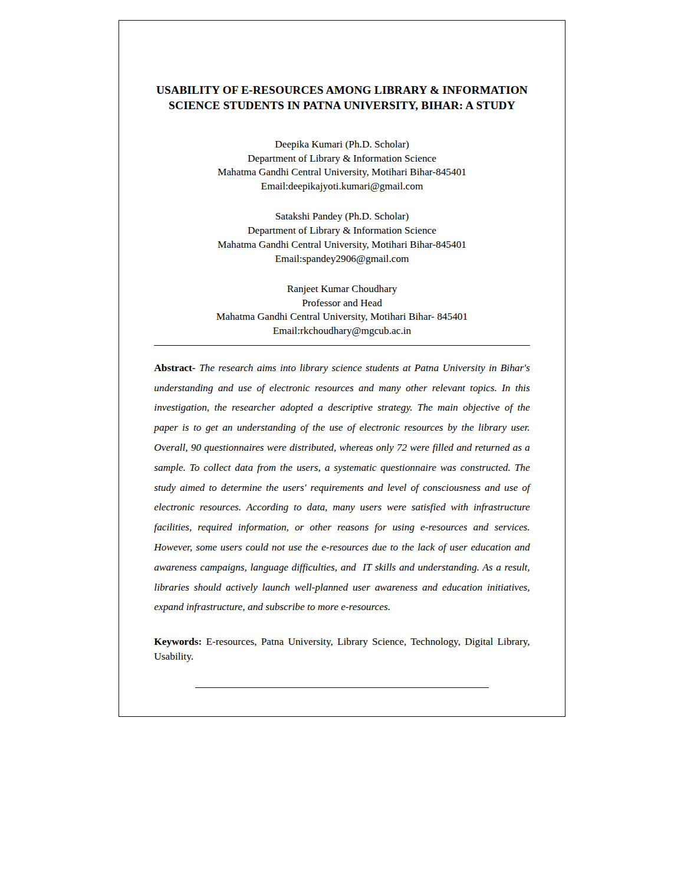Usability of E-Resources Among Library & Information Science Students in Patna University, Bihar: A Study
Deepika Kumari (Ph.D. Scholar)
Department of Library & Information Science
Mahatma Gandhi Central University, Motihari Bihar-845401
Email:deepikajyoti.kumari@gmail.com
Satakshi Pandey (Ph.D. Scholar)
Department of Library & Information Science
Mahatma Gandhi Central University, Motihari Bihar-845401
Email:spandey2906@gmail.com
Ranjeet Kumar Choudhary
Professor and Head
Mahatma Gandhi Central University, Motihari Bihar- 845401
Email:rkchoudhary@mgcub.ac.in
Abstract- The research aims into library science students at Patna University in Bihar's understanding and use of electronic resources and many other relevant topics. In this investigation, the researcher adopted a descriptive strategy. The main objective of the paper is to get an understanding of the use of electronic resources by the library user. Overall, 90 questionnaires were distributed, whereas only 72 were filled and returned as a sample. To collect data from the users, a systematic questionnaire was constructed. The study aimed to determine the users' requirements and level of consciousness and use of electronic resources. According to data, many users were satisfied with infrastructure facilities, required information, or other reasons for using e-resources and services. However, some users could not use the e-resources due to the lack of user education and awareness campaigns, language difficulties, and IT skills and understanding. As a result, libraries should actively launch well-planned user awareness and education initiatives, expand infrastructure, and subscribe to more e-resources.
Keywords: E-resources, Patna University, Library Science, Technology, Digital Library, Usability.